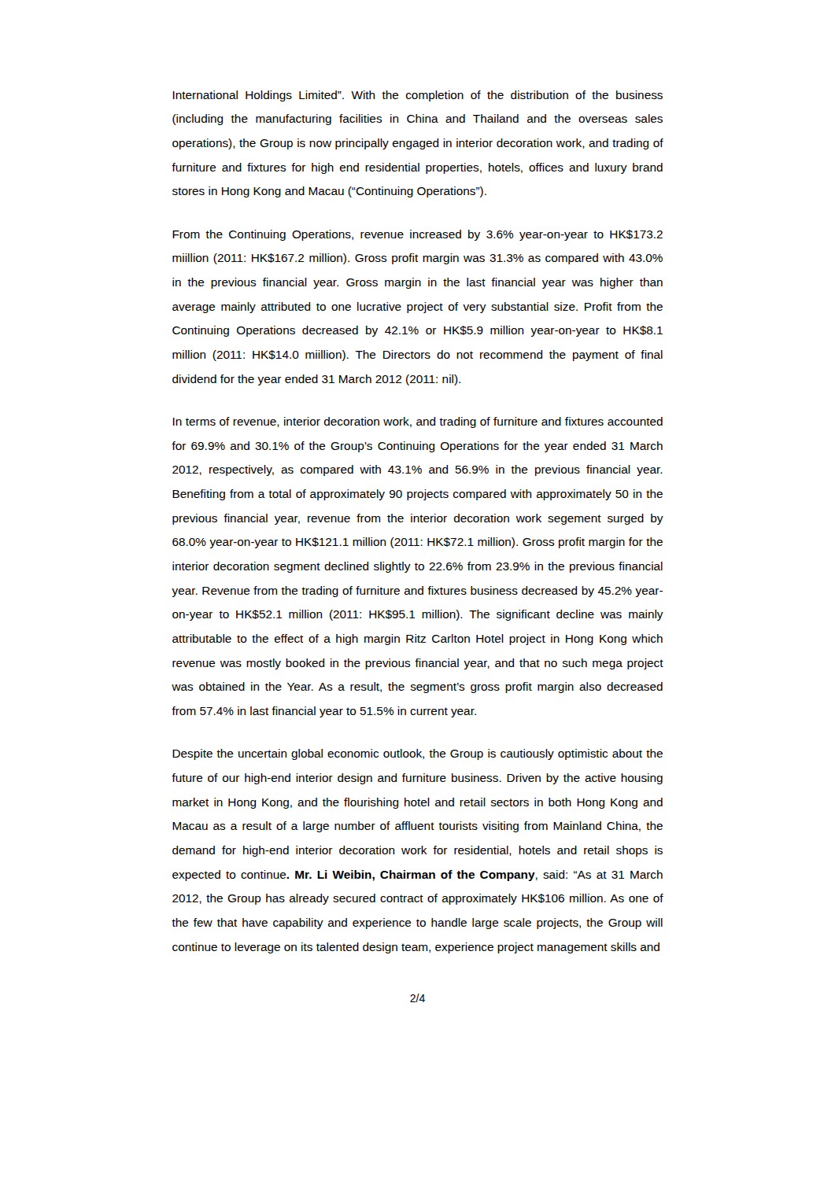International Holdings Limited”. With the completion of the distribution of the business (including the manufacturing facilities in China and Thailand and the overseas sales operations), the Group is now principally engaged in interior decoration work, and trading of furniture and fixtures for high end residential properties, hotels, offices and luxury brand stores in Hong Kong and Macau (“Continuing Operations”).
From the Continuing Operations, revenue increased by 3.6% year-on-year to HK$173.2 miillion (2011: HK$167.2 million). Gross profit margin was 31.3% as compared with 43.0% in the previous financial year. Gross margin in the last financial year was higher than average mainly attributed to one lucrative project of very substantial size. Profit from the Continuing Operations decreased by 42.1% or HK$5.9 million year-on-year to HK$8.1 million (2011: HK$14.0 miillion). The Directors do not recommend the payment of final dividend for the year ended 31 March 2012 (2011: nil).
In terms of revenue, interior decoration work, and trading of furniture and fixtures accounted for 69.9% and 30.1% of the Group’s Continuing Operations for the year ended 31 March 2012, respectively, as compared with 43.1% and 56.9% in the previous financial year. Benefiting from a total of approximately 90 projects compared with approximately 50 in the previous financial year, revenue from the interior decoration work segement surged by 68.0% year-on-year to HK$121.1 million (2011: HK$72.1 million). Gross profit margin for the interior decoration segment declined slightly to 22.6% from 23.9% in the previous financial year. Revenue from the trading of furniture and fixtures business decreased by 45.2% year-on-year to HK$52.1 million (2011: HK$95.1 million). The significant decline was mainly attributable to the effect of a high margin Ritz Carlton Hotel project in Hong Kong which revenue was mostly booked in the previous financial year, and that no such mega project was obtained in the Year. As a result, the segment’s gross profit margin also decreased from 57.4% in last financial year to 51.5% in current year.
Despite the uncertain global economic outlook, the Group is cautiously optimistic about the future of our high-end interior design and furniture business. Driven by the active housing market in Hong Kong, and the flourishing hotel and retail sectors in both Hong Kong and Macau as a result of a large number of affluent tourists visiting from Mainland China, the demand for high-end interior decoration work for residential, hotels and retail shops is expected to continue. Mr. Li Weibin, Chairman of the Company, said: “As at 31 March 2012, the Group has already secured contract of approximately HK$106 million. As one of the few that have capability and experience to handle large scale projects, the Group will continue to leverage on its talented design team, experience project management skills and
2/4